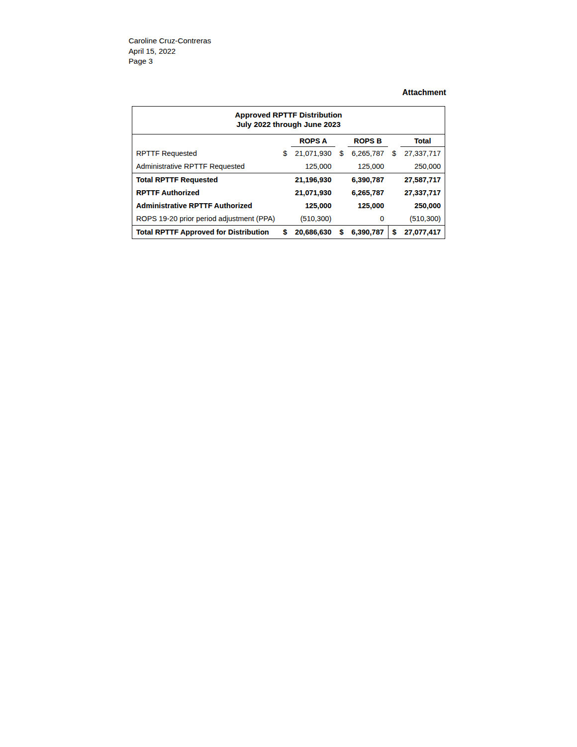Caroline Cruz-Contreras
April 15, 2022
Page 3
Attachment
Approved RPTTF Distribution July 2022 through June 2023
| | | ROPS A | | ROPS B | | Total |
| --- | --- | --- | --- | --- | --- | --- |
| RPTTF Requested | $ | 21,071,930 | $ | 6,265,787 | $ | 27,337,717 |
| Administrative RPTTF Requested | | 125,000 | | 125,000 | | 250,000 |
| Total RPTTF Requested | | 21,196,930 | | 6,390,787 | | 27,587,717 |
| RPTTF Authorized | | 21,071,930 | | 6,265,787 | | 27,337,717 |
| Administrative RPTTF Authorized | | 125,000 | | 125,000 | | 250,000 |
| ROPS 19-20 prior period adjustment (PPA) | | (510,300) | | 0 | | (510,300) |
| Total RPTTF Approved for Distribution | $ | 20,686,630 | $ | 6,390,787 | $ | 27,077,417 |